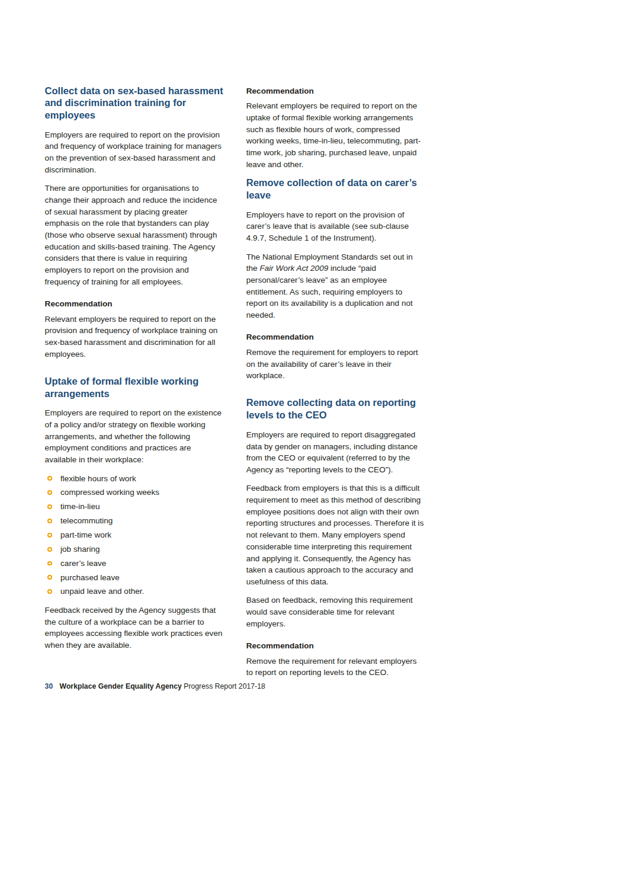Collect data on sex-based harassment and discrimination training for employees
Employers are required to report on the provision and frequency of workplace training for managers on the prevention of sex-based harassment and discrimination.
There are opportunities for organisations to change their approach and reduce the incidence of sexual harassment by placing greater emphasis on the role that bystanders can play (those who observe sexual harassment) through education and skills-based training. The Agency considers that there is value in requiring employers to report on the provision and frequency of training for all employees.
Recommendation
Relevant employers be required to report on the provision and frequency of workplace training on sex-based harassment and discrimination for all employees.
Uptake of formal flexible working arrangements
Employers are required to report on the existence of a policy and/or strategy on flexible working arrangements, and whether the following employment conditions and practices are available in their workplace:
flexible hours of work
compressed working weeks
time-in-lieu
telecommuting
part-time work
job sharing
carer’s leave
purchased leave
unpaid leave and other.
Feedback received by the Agency suggests that the culture of a workplace can be a barrier to employees accessing flexible work practices even when they are available.
Recommendation
Relevant employers be required to report on the uptake of formal flexible working arrangements such as flexible hours of work, compressed working weeks, time-in-lieu, telecommuting, part-time work, job sharing, purchased leave, unpaid leave and other.
Remove collection of data on carer’s leave
Employers have to report on the provision of carer’s leave that is available (see sub-clause 4.9.7, Schedule 1 of the Instrument).
The National Employment Standards set out in the Fair Work Act 2009 include “paid personal/carer’s leave” as an employee entitlement. As such, requiring employers to report on its availability is a duplication and not needed.
Recommendation
Remove the requirement for employers to report on the availability of carer’s leave in their workplace.
Remove collecting data on reporting levels to the CEO
Employers are required to report disaggregated data by gender on managers, including distance from the CEO or equivalent (referred to by the Agency as “reporting levels to the CEO”).
Feedback from employers is that this is a difficult requirement to meet as this method of describing employee positions does not align with their own reporting structures and processes. Therefore it is not relevant to them. Many employers spend considerable time interpreting this requirement and applying it. Consequently, the Agency has taken a cautious approach to the accuracy and usefulness of this data.
Based on feedback, removing this requirement would save considerable time for relevant employers.
Recommendation
Remove the requirement for relevant employers to report on reporting levels to the CEO.
30 Workplace Gender Equality Agency Progress Report 2017-18